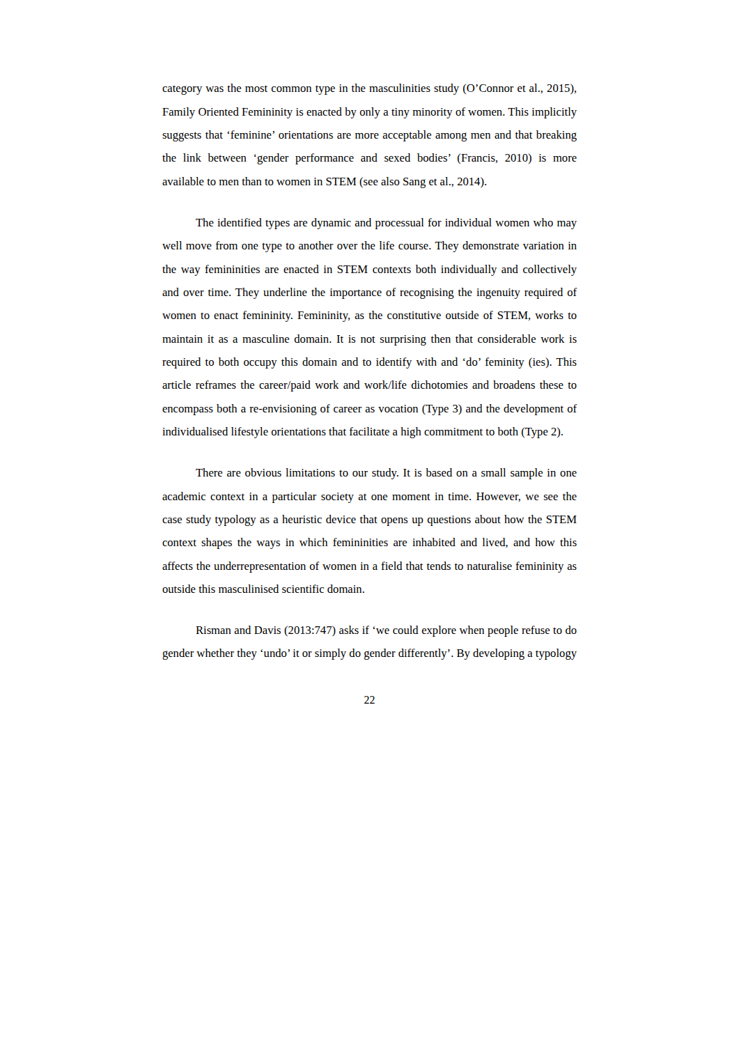category was the most common type in the masculinities study (O’Connor et al., 2015), Family Oriented Femininity is enacted by only a tiny minority of women. This implicitly suggests that ‘feminine’ orientations are more acceptable among men and that breaking the link between ‘gender performance and sexed bodies’ (Francis, 2010) is more available to men than to women in STEM (see also Sang et al., 2014).
The identified types are dynamic and processual for individual women who may well move from one type to another over the life course. They demonstrate variation in the way femininities are enacted in STEM contexts both individually and collectively and over time. They underline the importance of recognising the ingenuity required of women to enact femininity. Femininity, as the constitutive outside of STEM, works to maintain it as a masculine domain. It is not surprising then that considerable work is required to both occupy this domain and to identify with and ‘do’ feminity (ies). This article reframes the career/paid work and work/life dichotomies and broadens these to encompass both a re-envisioning of career as vocation (Type 3) and the development of individualised lifestyle orientations that facilitate a high commitment to both (Type 2).
There are obvious limitations to our study. It is based on a small sample in one academic context in a particular society at one moment in time. However, we see the case study typology as a heuristic device that opens up questions about how the STEM context shapes the ways in which femininities are inhabited and lived, and how this affects the underrepresentation of women in a field that tends to naturalise femininity as outside this masculinised scientific domain.
Risman and Davis (2013:747) asks if ‘we could explore when people refuse to do gender whether they ‘undo’ it or simply do gender differently’. By developing a typology
22